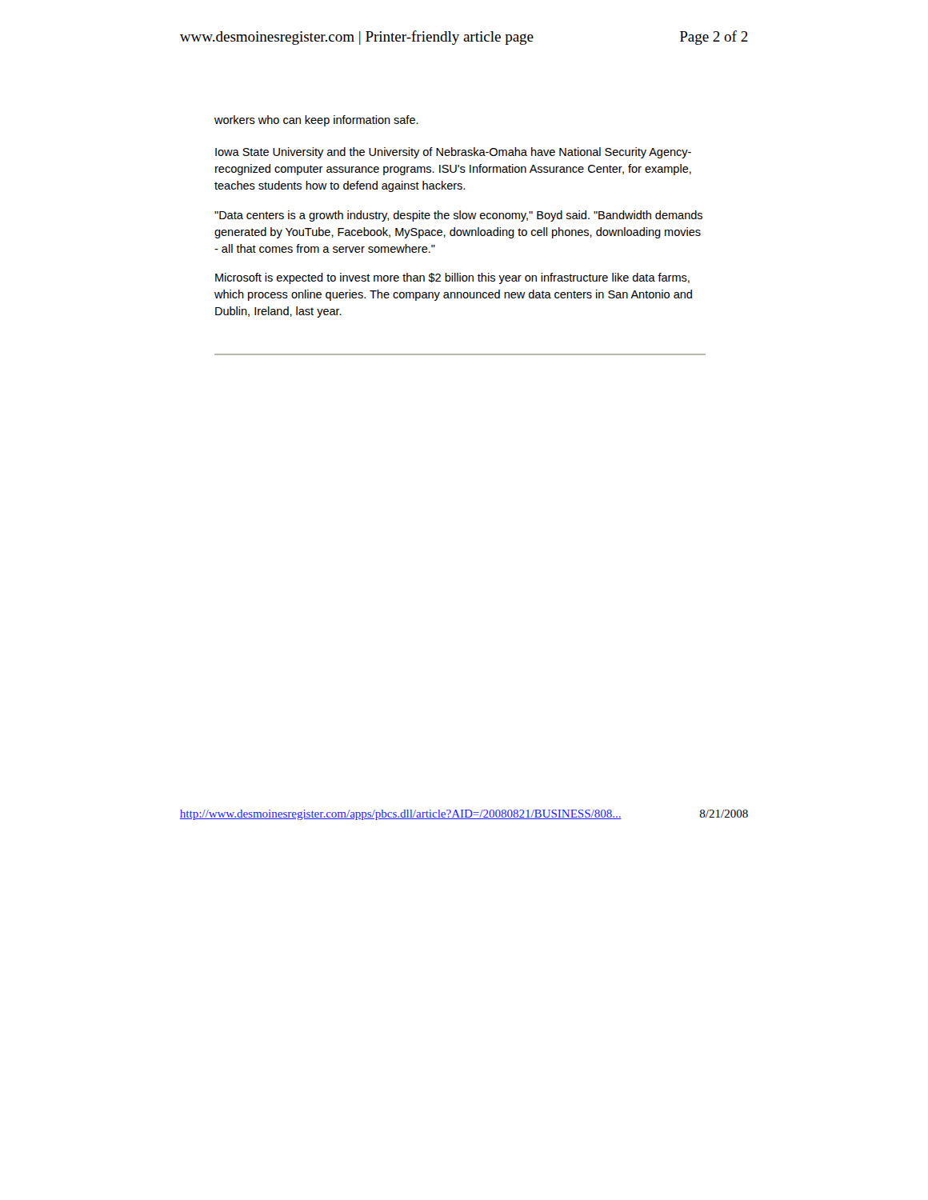www.desmoinesregister.com | Printer-friendly article page
Page 2 of 2
workers who can keep information safe.
Iowa State University and the University of Nebraska-Omaha have National Security Agency-recognized computer assurance programs. ISU's Information Assurance Center, for example, teaches students how to defend against hackers.
"Data centers is a growth industry, despite the slow economy," Boyd said. "Bandwidth demands generated by YouTube, Facebook, MySpace, downloading to cell phones, downloading movies - all that comes from a server somewhere."
Microsoft is expected to invest more than $2 billion this year on infrastructure like data farms, which process online queries. The company announced new data centers in San Antonio and Dublin, Ireland, last year.
http://www.desmoinesregister.com/apps/pbcs.dll/article?AID=/20080821/BUSINESS/808...
8/21/2008